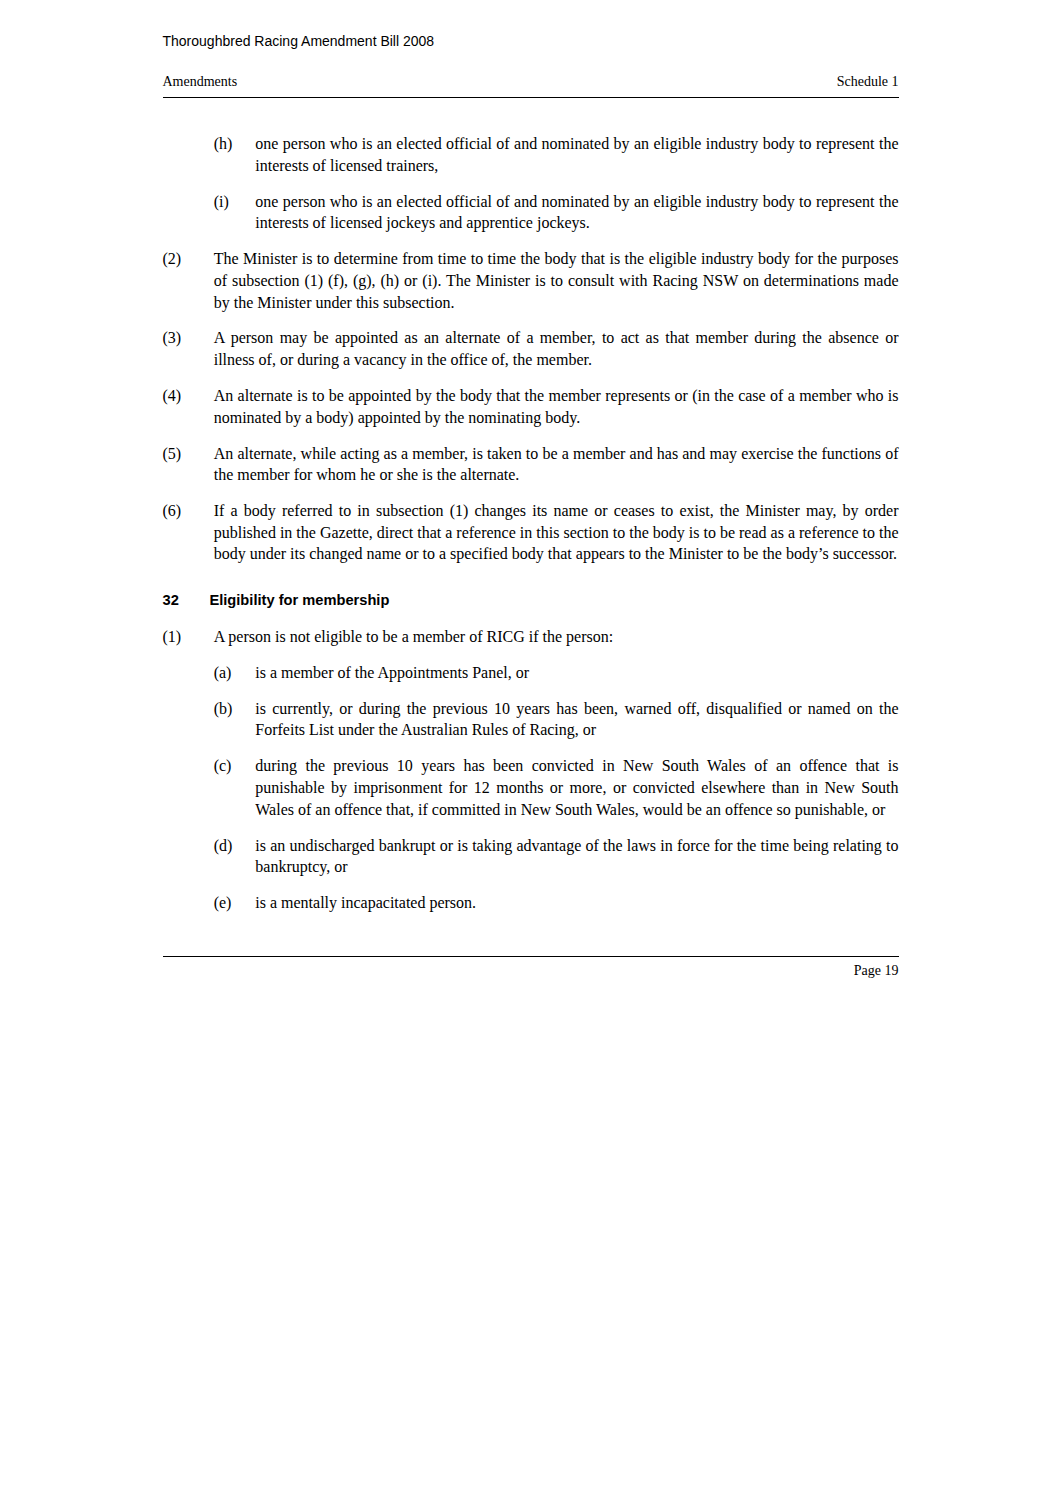Thoroughbred Racing Amendment Bill 2008
Amendments Schedule 1
(h)
one person who is an elected official of and nominated by an eligible industry body to represent the interests of licensed trainers,
(i)
one person who is an elected official of and nominated by an eligible industry body to represent the interests of licensed jockeys and apprentice jockeys.
(2)
The Minister is to determine from time to time the body that is the eligible industry body for the purposes of subsection (1) (f), (g), (h) or (i). The Minister is to consult with Racing NSW on determinations made by the Minister under this subsection.
(3)
A person may be appointed as an alternate of a member, to act as that member during the absence or illness of, or during a vacancy in the office of, the member.
(4)
An alternate is to be appointed by the body that the member represents or (in the case of a member who is nominated by a body) appointed by the nominating body.
(5)
An alternate, while acting as a member, is taken to be a member and has and may exercise the functions of the member for whom he or she is the alternate.
(6)
If a body referred to in subsection (1) changes its name or ceases to exist, the Minister may, by order published in the Gazette, direct that a reference in this section to the body is to be read as a reference to the body under its changed name or to a specified body that appears to the Minister to be the body’s successor.
32 Eligibility for membership
(1)
A person is not eligible to be a member of RICG if the person:
(a)
is a member of the Appointments Panel, or
(b)
is currently, or during the previous 10 years has been, warned off, disqualified or named on the Forfeits List under the Australian Rules of Racing, or
(c)
during the previous 10 years has been convicted in New South Wales of an offence that is punishable by imprisonment for 12 months or more, or convicted elsewhere than in New South Wales of an offence that, if committed in New South Wales, would be an offence so punishable, or
(d)
is an undischarged bankrupt or is taking advantage of the laws in force for the time being relating to bankruptcy, or
(e)
is a mentally incapacitated person.
Page 19